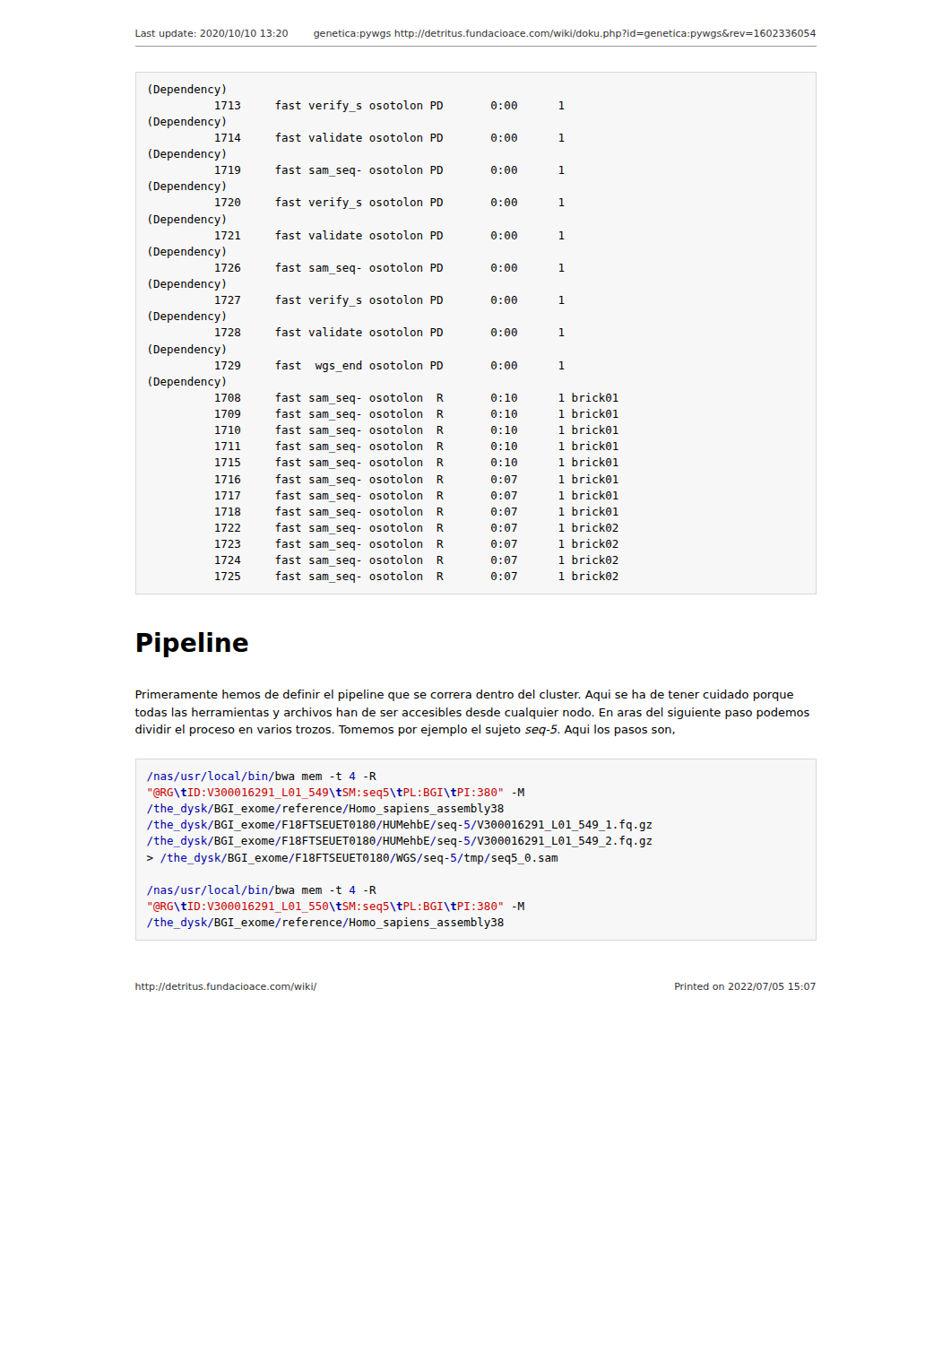Last update: 2020/10/10 13:20
genetica:pywgs http://detritus.fundacioace.com/wiki/doku.php?id=genetica:pywgs&rev=1602336054
(Dependency)
          1713     fast verify_s osotolon PD       0:00      1
(Dependency)
          1714     fast validate osotolon PD       0:00      1
(Dependency)
          1719     fast sam_seq- osotolon PD       0:00      1
(Dependency)
          1720     fast verify_s osotolon PD       0:00      1
(Dependency)
          1721     fast validate osotolon PD       0:00      1
(Dependency)
          1726     fast sam_seq- osotolon PD       0:00      1
(Dependency)
          1727     fast verify_s osotolon PD       0:00      1
(Dependency)
          1728     fast validate osotolon PD       0:00      1
(Dependency)
          1729     fast  wgs_end osotolon PD       0:00      1
(Dependency)
          1708     fast sam_seq- osotolon  R       0:10      1 brick01
          1709     fast sam_seq- osotolon  R       0:10      1 brick01
          1710     fast sam_seq- osotolon  R       0:10      1 brick01
          1711     fast sam_seq- osotolon  R       0:10      1 brick01
          1715     fast sam_seq- osotolon  R       0:10      1 brick01
          1716     fast sam_seq- osotolon  R       0:07      1 brick01
          1717     fast sam_seq- osotolon  R       0:07      1 brick01
          1718     fast sam_seq- osotolon  R       0:07      1 brick01
          1722     fast sam_seq- osotolon  R       0:07      1 brick02
          1723     fast sam_seq- osotolon  R       0:07      1 brick02
          1724     fast sam_seq- osotolon  R       0:07      1 brick02
          1725     fast sam_seq- osotolon  R       0:07      1 brick02
Pipeline
Primeramente hemos de definir el pipeline que se correra dentro del cluster. Aqui se ha de tener cuidado porque todas las herramientas y archivos han de ser accesibles desde cualquier nodo. En aras del siguiente paso podemos dividir el proceso en varios trozos. Tomemos por ejemplo el sujeto seq-5. Aqui los pasos son,
/nas/usr/local/bin/bwa mem -t 4 -R
"@RG\t ID:V300016291_L01_549\t SM:seq5\t PL:BGI\t PI:380" -M
/the_dysk/BGI_exome/reference/Homo_sapiens_assembly38
/the_dysk/BGI_exome/F18FTSEUET0180/HUMehbE/seq-5/V300016291_L01_549_1.fq.gz
/the_dysk/BGI_exome/F18FTSEUET0180/HUMehbE/seq-5/V300016291_L01_549_2.fq.gz
> /the_dysk/BGI_exome/F18FTSEUET0180/WGS/seq-5/tmp/seq5_0.sam

/nas/usr/local/bin/bwa mem -t 4 -R
"@RG\t ID:V300016291_L01_550\t SM:seq5\t PL:BGI\t PI:380" -M
/the_dysk/BGI_exome/reference/Homo_sapiens_assembly38
http://detritus.fundacioace.com/wiki/
Printed on 2022/07/05 15:07